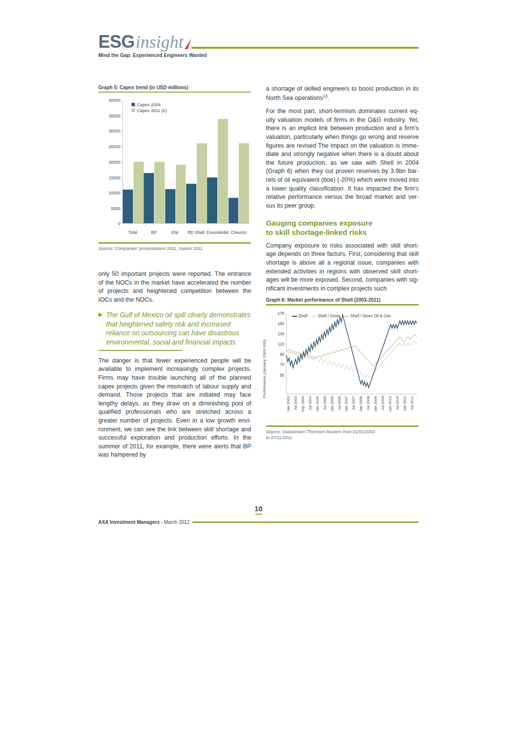ESG insight
Mind the Gap: Experienced Engineers Wanted
Graph 5: Capex trend (in USD millions)
40000
35000
30000
25000
20000
15000
10000
5000
0
Capex 2004
Capex 2011 (e)
Total
BP
ENI
RD Shell
ExxonMobil
Chevron
Source: Companies' presentations 2011, Natixis 2011
only 50 important projects were reported. The entrance of the NOCs in the market have accelerated the number of projects and heightened competition between the IOCs and the NOCs.
The Gulf of Mexico oil spill clearly demonstrates that heightened safety risk and increased reliance on outsourcing can have disastrous environmental, social and financial impacts
The danger is that fewer experienced people will be available to implement increasingly complex projects. Firms may have trouble launching all of the planned capex projects given the mismatch of labour supply and demand. Those projects that are initiated may face lengthy delays, as they draw on a diminishing pool of qualified professionals who are stretched across a greater number of projects. Even in a low growth environment, we can see the link between skill shortage and successful exploration and production efforts. In the summer of 2011, for example, there were alerts that BP was hampered by
a shortage of skilled engineers to boost production in its North Sea operations13.
For the most part, short-termism dominates current equity valuation models of firms in the O&G industry. Yet, there is an implicit link between production and a firm's valuation, particularly when things go wrong and reserve figures are revised The impact on the valuation is immediate and strongly negative when there is a doubt about the future production, as we saw with Shell in 2004 (Graph 6) when they cut proven reserves by 3.9bn barrels of oil equivalent (boe) (-20%) which were moved into a lower quality classification. It has impacted the firm's relative performance versus the broad market and versus its peer group.
Gauging companies exposure
to skill shortage-linked risks
Company exposure to risks associated with skill shortage depends on three factors. First, considering that skill shortage is above all a regional issue, companies with extended activities in regions with observed skill shortages will be more exposed. Second, companies with significant investments in complex projects such
Graph 6: Market performance of Shell (2003-2011)
Performance (January 2003=100)
170
150
130
110
90
70
50
Shell
Shell / Stoxx
Shell / Stoxx Oil & Gas
Jan 2003
Jul 2003
Sep 2004
Jul 2004
Jan 2005
Jul 2005
Jan 2006
Jul 2006
Jan 2007
Jul 2007
Jan 2008
Jul 2008
Jan 2009
Jul 2009
Jan 2010
Jul 2010
Jan 2011
Jul 2011
Source: Datastream-Thomson Reuters from 01/01/2003
to 07/11/2011
10
AXA Investment Managers - March 2012